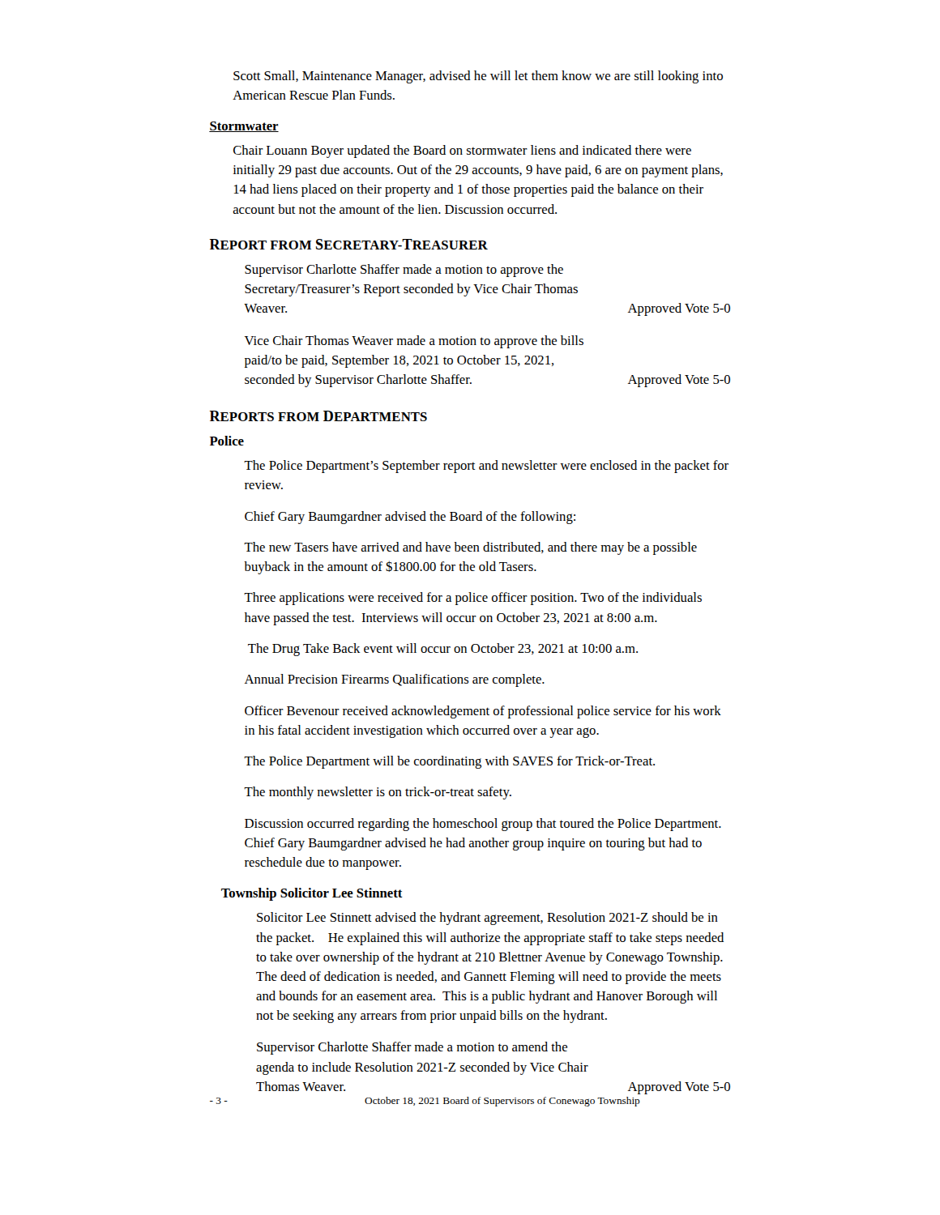Scott Small, Maintenance Manager, advised he will let them know we are still looking into American Rescue Plan Funds.
Stormwater
Chair Louann Boyer updated the Board on stormwater liens and indicated there were initially 29 past due accounts. Out of the 29 accounts, 9 have paid, 6 are on payment plans, 14 had liens placed on their property and 1 of those properties paid the balance on their account but not the amount of the lien. Discussion occurred.
Report from Secretary-Treasurer
Supervisor Charlotte Shaffer made a motion to approve the Secretary/Treasurer’s Report seconded by Vice Chair Thomas Weaver.
Approved Vote 5-0
Vice Chair Thomas Weaver made a motion to approve the bills paid/to be paid, September 18, 2021 to October 15, 2021, seconded by Supervisor Charlotte Shaffer.
Approved Vote 5-0
Reports from Departments
Police
The Police Department’s September report and newsletter were enclosed in the packet for review.
Chief Gary Baumgardner advised the Board of the following:
The new Tasers have arrived and have been distributed, and there may be a possible buyback in the amount of $1800.00 for the old Tasers.
Three applications were received for a police officer position. Two of the individuals have passed the test. Interviews will occur on October 23, 2021 at 8:00 a.m.
The Drug Take Back event will occur on October 23, 2021 at 10:00 a.m.
Annual Precision Firearms Qualifications are complete.
Officer Bevenour received acknowledgement of professional police service for his work in his fatal accident investigation which occurred over a year ago.
The Police Department will be coordinating with SAVES for Trick-or-Treat.
The monthly newsletter is on trick-or-treat safety.
Discussion occurred regarding the homeschool group that toured the Police Department. Chief Gary Baumgardner advised he had another group inquire on touring but had to reschedule due to manpower.
Township Solicitor Lee Stinnett
Solicitor Lee Stinnett advised the hydrant agreement, Resolution 2021-Z should be in the packet. He explained this will authorize the appropriate staff to take steps needed to take over ownership of the hydrant at 210 Blettner Avenue by Conewago Township. The deed of dedication is needed, and Gannett Fleming will need to provide the meets and bounds for an easement area. This is a public hydrant and Hanover Borough will not be seeking any arrears from prior unpaid bills on the hydrant.
Supervisor Charlotte Shaffer made a motion to amend the agenda to include Resolution 2021-Z seconded by Vice Chair Thomas Weaver.
Approved Vote 5-0
- 3 -
October 18, 2021 Board of Supervisors of Conewago Township